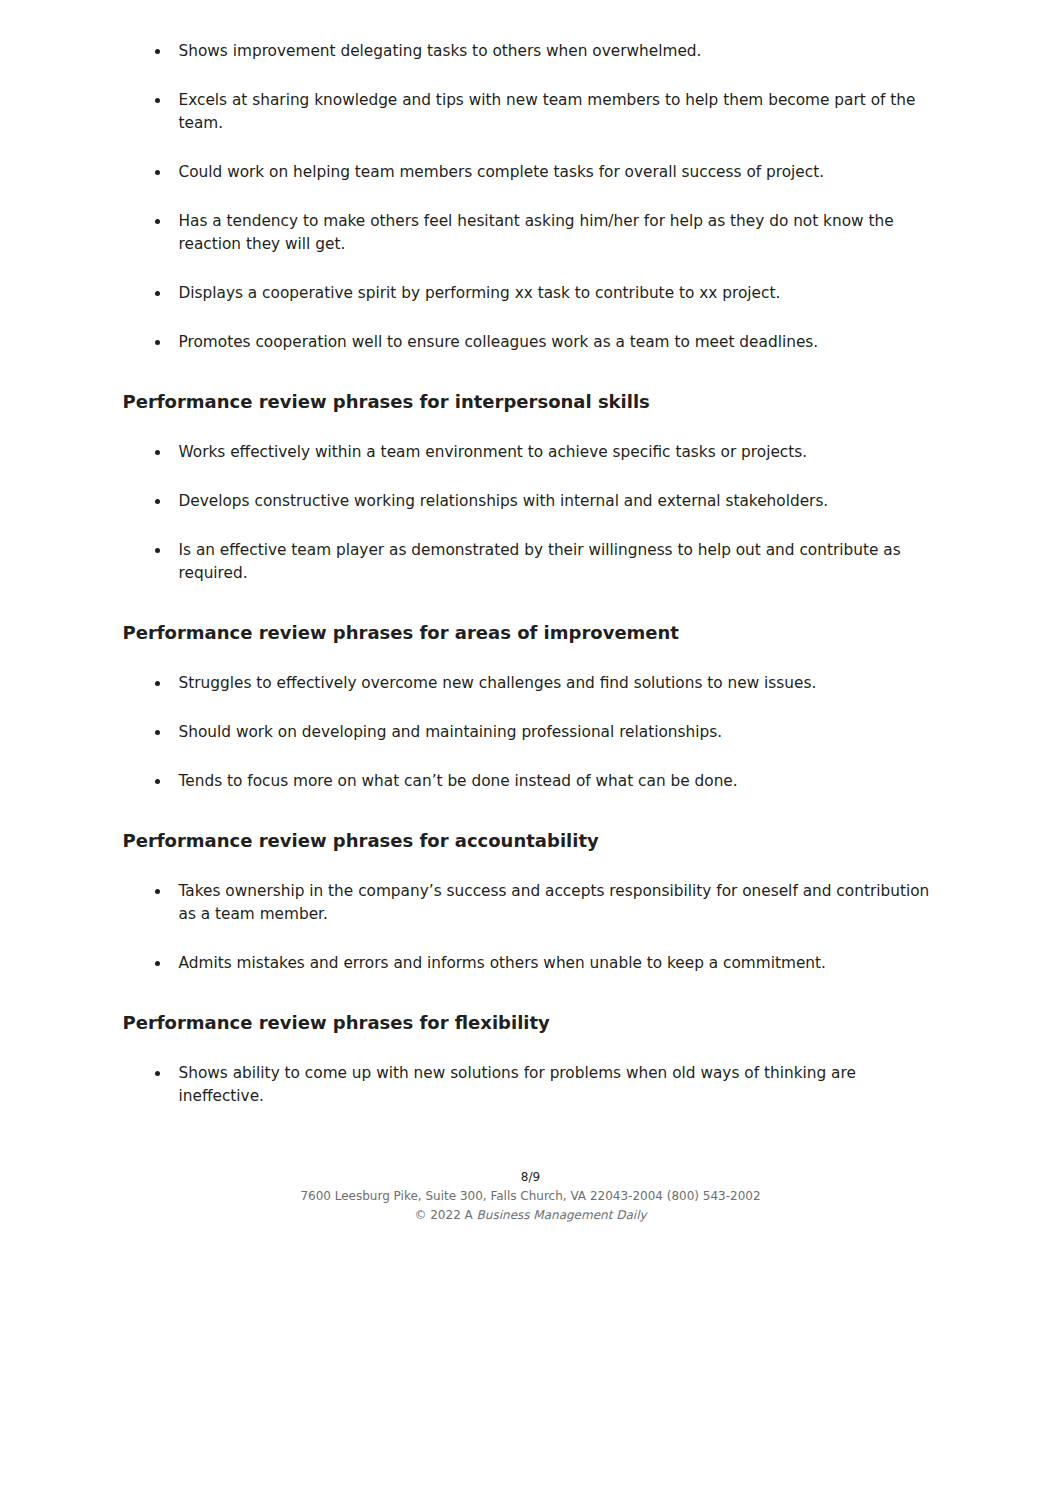Shows improvement delegating tasks to others when overwhelmed.
Excels at sharing knowledge and tips with new team members to help them become part of the team.
Could work on helping team members complete tasks for overall success of project.
Has a tendency to make others feel hesitant asking him/her for help as they do not know the reaction they will get.
Displays a cooperative spirit by performing xx task to contribute to xx project.
Promotes cooperation well to ensure colleagues work as a team to meet deadlines.
Performance review phrases for interpersonal skills
Works effectively within a team environment to achieve specific tasks or projects.
Develops constructive working relationships with internal and external stakeholders.
Is an effective team player as demonstrated by their willingness to help out and contribute as required.
Performance review phrases for areas of improvement
Struggles to effectively overcome new challenges and find solutions to new issues.
Should work on developing and maintaining professional relationships.
Tends to focus more on what can’t be done instead of what can be done.
Performance review phrases for accountability
Takes ownership in the company’s success and accepts responsibility for oneself and contribution as a team member.
Admits mistakes and errors and informs others when unable to keep a commitment.
Performance review phrases for flexibility
Shows ability to come up with new solutions for problems when old ways of thinking are ineffective.
8/9
7600 Leesburg Pike, Suite 300, Falls Church, VA 22043-2004 (800) 543-2002
© 2022 A Business Management Daily